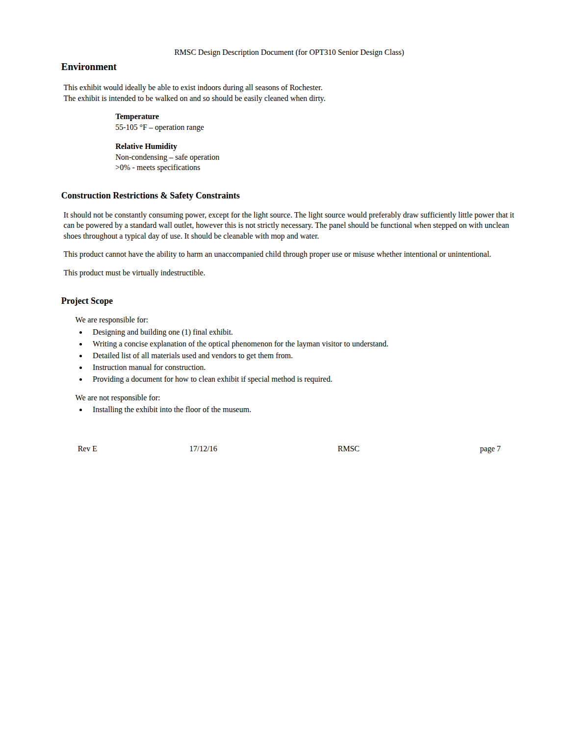RMSC Design Description Document (for OPT310 Senior Design Class)
Environment
This exhibit would ideally be able to exist indoors during all seasons of Rochester.
The exhibit is intended to be walked on and so should be easily cleaned when dirty.
Temperature
55-105 °F – operation range
Relative Humidity
Non-condensing – safe operation
>0% - meets specifications
Construction Restrictions & Safety Constraints
It should not be constantly consuming power, except for the light source. The light source would preferably draw sufficiently little power that it can be powered by a standard wall outlet, however this is not strictly necessary. The panel should be functional when stepped on with unclean shoes throughout a typical day of use. It should be cleanable with mop and water.
This product cannot have the ability to harm an unaccompanied child through proper use or misuse whether intentional or unintentional.
This product must be virtually indestructible.
Project Scope
We are responsible for:
Designing and building one (1) final exhibit.
Writing a concise explanation of the optical phenomenon for the layman visitor to understand.
Detailed list of all materials used and vendors to get them from.
Instruction manual for construction.
Providing a document for how to clean exhibit if special method is required.
We are not responsible for:
Installing the exhibit into the floor of the museum.
Rev E 17/12/16 RMSC page 7